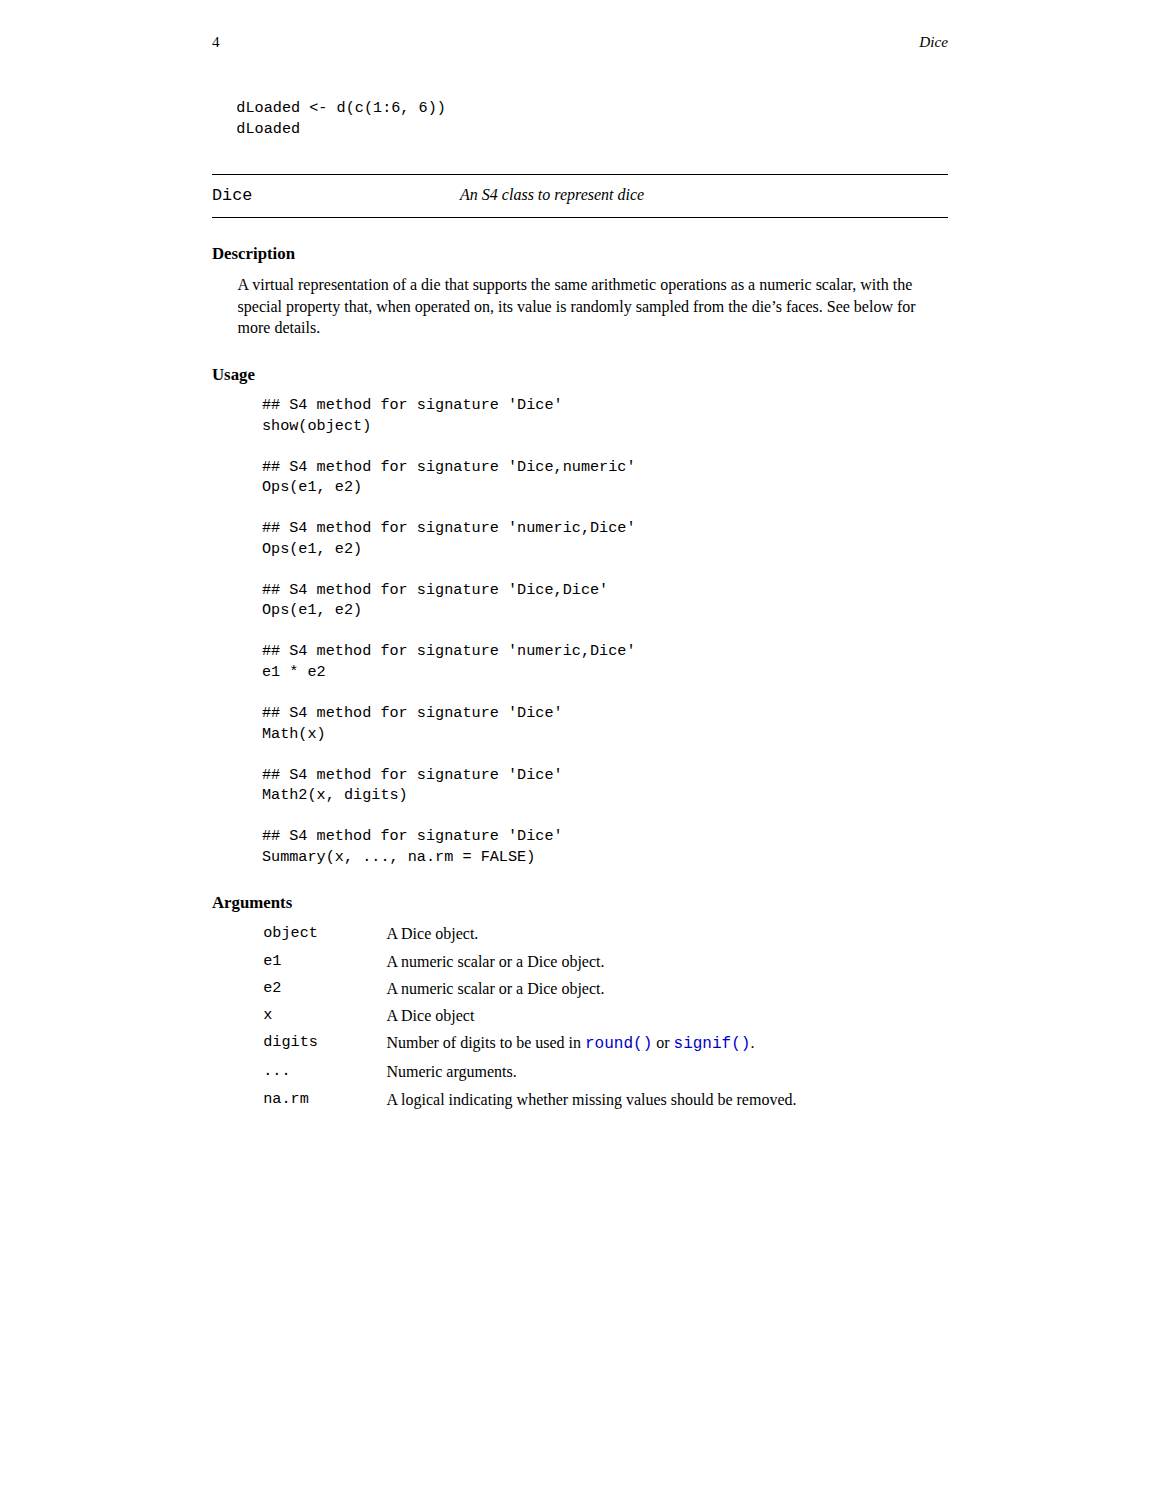4 Dice
dLoaded <- d(c(1:6, 6))
dLoaded
Dice An S4 class to represent dice
Description
A virtual representation of a die that supports the same arithmetic operations as a numeric scalar, with the special property that, when operated on, its value is randomly sampled from the die’s faces. See below for more details.
Usage
## S4 method for signature 'Dice'
show(object)

## S4 method for signature 'Dice,numeric'
Ops(e1, e2)

## S4 method for signature 'numeric,Dice'
Ops(e1, e2)

## S4 method for signature 'Dice,Dice'
Ops(e1, e2)

## S4 method for signature 'numeric,Dice'
e1 * e2

## S4 method for signature 'Dice'
Math(x)

## S4 method for signature 'Dice'
Math2(x, digits)

## S4 method for signature 'Dice'
Summary(x, ..., na.rm = FALSE)
Arguments
object
A Dice object.
e1
A numeric scalar or a Dice object.
e2
A numeric scalar or a Dice object.
x
A Dice object
digits
Number of digits to be used in round() or signif().
...
Numeric arguments.
na.rm
A logical indicating whether missing values should be removed.